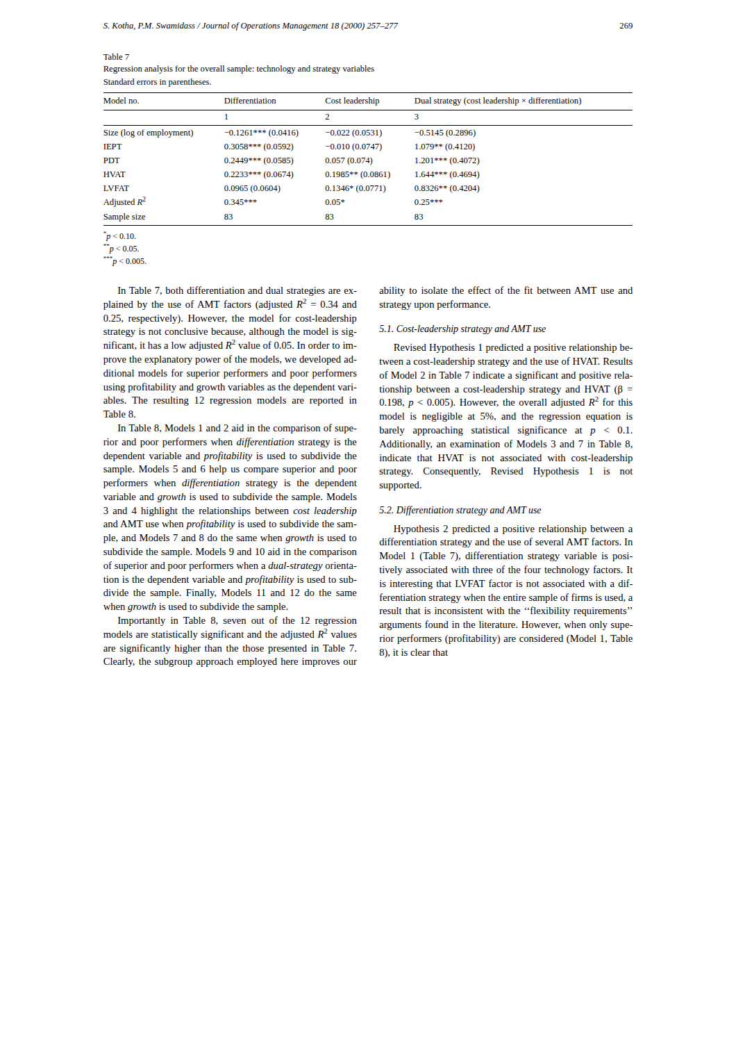S. Kotha, P.M. Swamidass / Journal of Operations Management 18 (2000) 257–277 269
Table 7 Regression analysis for the overall sample: technology and strategy variables
Standard errors in parentheses.
| Model no. | Differentiation | Cost leadership | Dual strategy (cost leadership × differentiation) |
| --- | --- | --- | --- |
| | 1 | 2 | 3 |
| Size (log of employment) | −0.1261*** (0.0416) | −0.022 (0.0531) | −0.5145 (0.2896) |
| IEPT | 0.3058*** (0.0592) | −0.010 (0.0747) | 1.079** (0.4120) |
| PDT | 0.2449*** (0.0585) | 0.057 (0.074) | 1.201*** (0.4072) |
| HVAT | 0.2233*** (0.0674) | 0.1985** (0.0861) | 1.644*** (0.4694) |
| LVFAT | 0.0965 (0.0604) | 0.1346* (0.0771) | 0.8326** (0.4204) |
| Adjusted R 2 | 0.345*** | 0.05* | 0.25*** |
| Sample size | 83 | 83 | 83 |
*p < 0.10.
**p < 0.05.
***p < 0.005.
In Table 7, both differentiation and dual strategies are explained by the use of AMT factors (adjusted R2 = 0.34 and 0.25, respectively). However, the model for cost-leadership strategy is not conclusive because, although the model is significant, it has a low adjusted R2 value of 0.05. In order to improve the explanatory power of the models, we developed additional models for superior performers and poor performers using profitability and growth variables as the dependent variables. The resulting 12 regression models are reported in Table 8.
In Table 8, Models 1 and 2 aid in the comparison of superior and poor performers when differentiation strategy is the dependent variable and profitability is used to subdivide the sample. Models 5 and 6 help us compare superior and poor performers when differentiation strategy is the dependent variable and growth is used to subdivide the sample. Models 3 and 4 highlight the relationships between cost leadership and AMT use when profitability is used to subdivide the sample, and Models 7 and 8 do the same when growth is used to subdivide the sample. Models 9 and 10 aid in the comparison of superior and poor performers when a dual-strategy orientation is the dependent variable and profitability is used to subdivide the sample. Finally, Models 11 and 12 do the same when growth is used to subdivide the sample.
Importantly in Table 8, seven out of the 12 regression models are statistically significant and the adjusted R2 values are significantly higher than the those presented in Table 7. Clearly, the subgroup approach employed here improves our ability to isolate the effect of the fit between AMT use and strategy upon performance.
5.1. Cost-leadership strategy and AMT use
Revised Hypothesis 1 predicted a positive relationship between a cost-leadership strategy and the use of HVAT. Results of Model 2 in Table 7 indicate a significant and positive relationship between a cost-leadership strategy and HVAT (β = 0.198, p < 0.005). However, the overall adjusted R2 for this model is negligible at 5%, and the regression equation is barely approaching statistical significance at p < 0.1. Additionally, an examination of Models 3 and 7 in Table 8, indicate that HVAT is not associated with cost-leadership strategy. Consequently, Revised Hypothesis 1 is not supported.
5.2. Differentiation strategy and AMT use
Hypothesis 2 predicted a positive relationship between a differentiation strategy and the use of several AMT factors. In Model 1 (Table 7), differentiation strategy variable is positively associated with three of the four technology factors. It is interesting that LVFAT factor is not associated with a differentiation strategy when the entire sample of firms is used, a result that is inconsistent with the ‘‘flexibility requirements’’ arguments found in the literature. However, when only superior performers (profitability) are considered (Model 1, Table 8), it is clear that